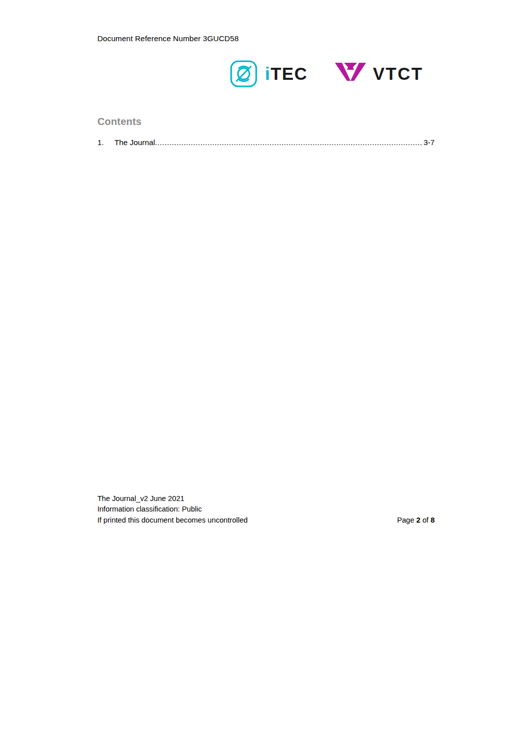Document Reference Number 3GUCD58
i TEC
VTCT
Contents
1. The Journal ................................................................................................................................................. 3-7
The Journal_v2 June 2021 Information classification: Public If printed this document becomes uncontrolled
Page 2 of 8